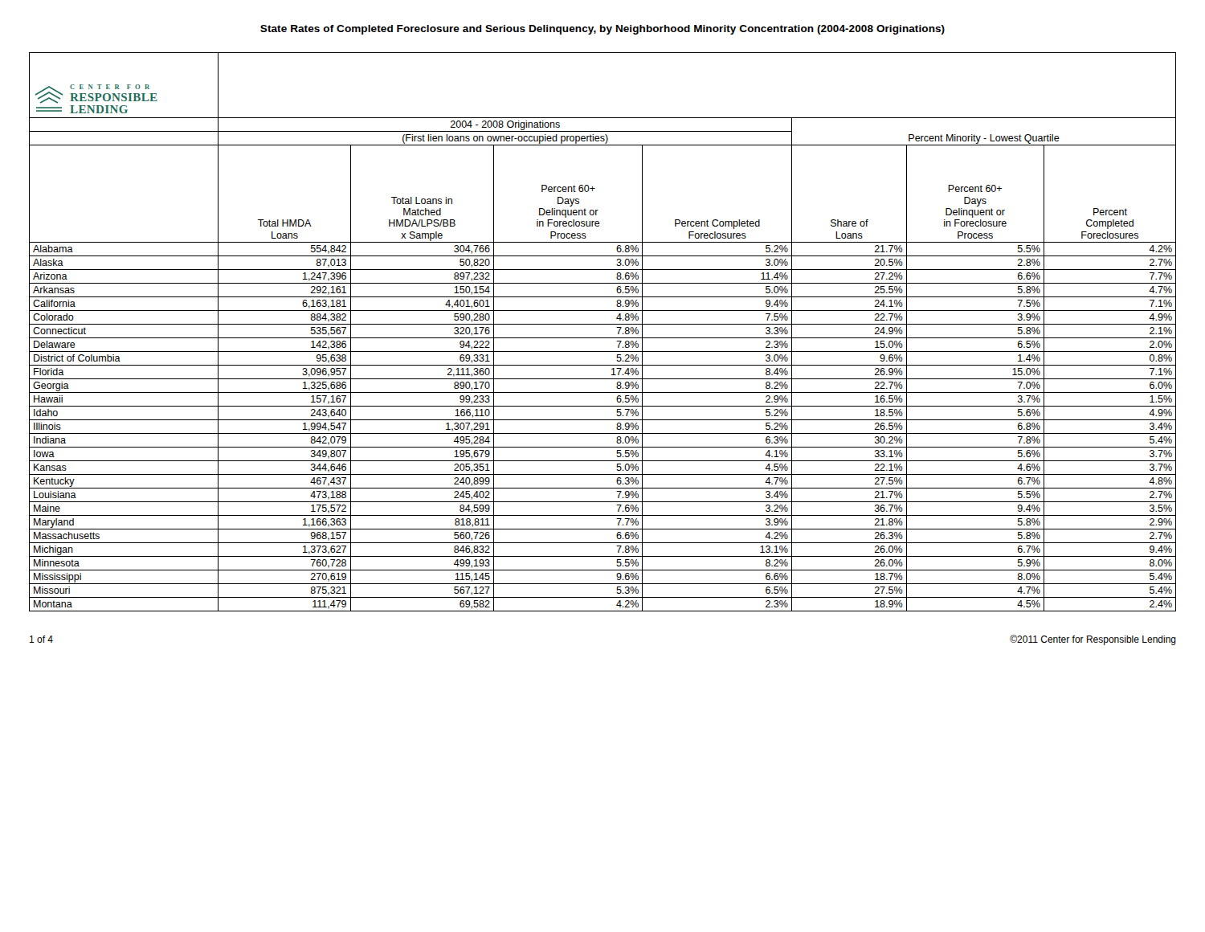State Rates of Completed Foreclosure and Serious Delinquency, by Neighborhood Minority Concentration (2004-2008 Originations)
| C E N T E R F O R RESPONSIBLE LENDING | |
| | 2004 - 2008 Originations | Percent Minority - Lowest Quartile |
| | (First lien loans on owner-occupied properties) |
| | Total HMDA Loans | Total Loans in Matched HMDA/LPS/BB x Sample | Percent 60+ Days Delinquent or in Foreclosure Process | Percent Completed Foreclosures | Share of Loans | Percent 60+ Days Delinquent or in Foreclosure Process | Percent Completed Foreclosures |
| Alabama | 554,842 | 304,766 | 6.8% | 5.2% | 21.7% | 5.5% | 4.2% |
| Alaska | 87,013 | 50,820 | 3.0% | 3.0% | 20.5% | 2.8% | 2.7% |
| Arizona | 1,247,396 | 897,232 | 8.6% | 11.4% | 27.2% | 6.6% | 7.7% |
| Arkansas | 292,161 | 150,154 | 6.5% | 5.0% | 25.5% | 5.8% | 4.7% |
| California | 6,163,181 | 4,401,601 | 8.9% | 9.4% | 24.1% | 7.5% | 7.1% |
| Colorado | 884,382 | 590,280 | 4.8% | 7.5% | 22.7% | 3.9% | 4.9% |
| Connecticut | 535,567 | 320,176 | 7.8% | 3.3% | 24.9% | 5.8% | 2.1% |
| Delaware | 142,386 | 94,222 | 7.8% | 2.3% | 15.0% | 6.5% | 2.0% |
| District of Columbia | 95,638 | 69,331 | 5.2% | 3.0% | 9.6% | 1.4% | 0.8% |
| Florida | 3,096,957 | 2,111,360 | 17.4% | 8.4% | 26.9% | 15.0% | 7.1% |
| Georgia | 1,325,686 | 890,170 | 8.9% | 8.2% | 22.7% | 7.0% | 6.0% |
| Hawaii | 157,167 | 99,233 | 6.5% | 2.9% | 16.5% | 3.7% | 1.5% |
| Idaho | 243,640 | 166,110 | 5.7% | 5.2% | 18.5% | 5.6% | 4.9% |
| Illinois | 1,994,547 | 1,307,291 | 8.9% | 5.2% | 26.5% | 6.8% | 3.4% |
| Indiana | 842,079 | 495,284 | 8.0% | 6.3% | 30.2% | 7.8% | 5.4% |
| Iowa | 349,807 | 195,679 | 5.5% | 4.1% | 33.1% | 5.6% | 3.7% |
| Kansas | 344,646 | 205,351 | 5.0% | 4.5% | 22.1% | 4.6% | 3.7% |
| Kentucky | 467,437 | 240,899 | 6.3% | 4.7% | 27.5% | 6.7% | 4.8% |
| Louisiana | 473,188 | 245,402 | 7.9% | 3.4% | 21.7% | 5.5% | 2.7% |
| Maine | 175,572 | 84,599 | 7.6% | 3.2% | 36.7% | 9.4% | 3.5% |
| Maryland | 1,166,363 | 818,811 | 7.7% | 3.9% | 21.8% | 5.8% | 2.9% |
| Massachusetts | 968,157 | 560,726 | 6.6% | 4.2% | 26.3% | 5.8% | 2.7% |
| Michigan | 1,373,627 | 846,832 | 7.8% | 13.1% | 26.0% | 6.7% | 9.4% |
| Minnesota | 760,728 | 499,193 | 5.5% | 8.2% | 26.0% | 5.9% | 8.0% |
| Mississippi | 270,619 | 115,145 | 9.6% | 6.6% | 18.7% | 8.0% | 5.4% |
| Missouri | 875,321 | 567,127 | 5.3% | 6.5% | 27.5% | 4.7% | 5.4% |
| Montana | 111,479 | 69,582 | 4.2% | 2.3% | 18.9% | 4.5% | 2.4% |
1 of 4
©2011 Center for Responsible Lending